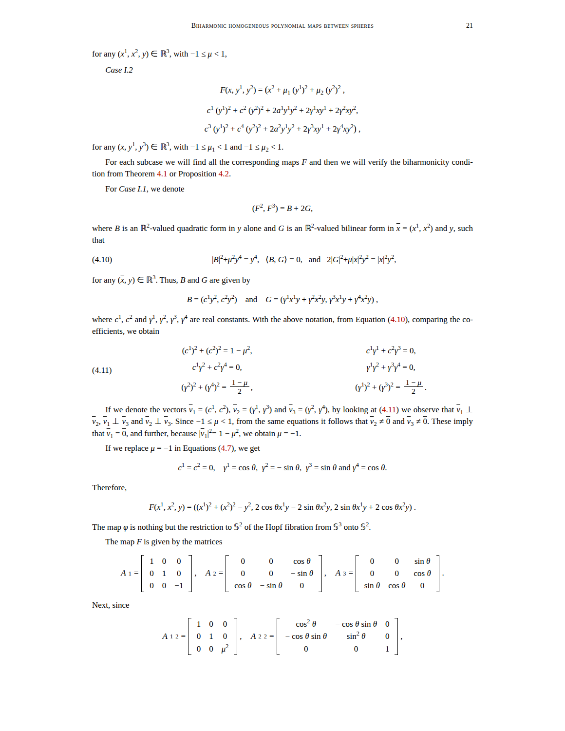Biharmonic homogeneous polynomial maps between spheres 21
for any (x1, x2, y) ∈ ℝ3, with −1 ≤ μ < 1,
Case I.2
F(x, y1, y2) = (x2 + μ1 (y1)2 + μ2 (y2)2 ,
c1 (y1)2 + c2 (y2)2 + 2a1y1y2 + 2γ1xy1 + 2γ2xy2,
c3 (y1)2 + c4 (y2)2 + 2a2y1y2 + 2γ3xy1 + 2γ4xy2) ,
for any (x, y1, y3) ∈ ℝ3, with −1 ≤ μ1 < 1 and −1 ≤ μ2 < 1.
For each subcase we will find all the corresponding maps F and then we will verify the biharmonicity condition from Theorem 4.1 or Proposition 4.2.
For Case I.1, we denote
(F2, F3) = B + 2G,
where B is an ℝ2-valued quadratic form in y alone and G is an ℝ2-valued bilinear form in x = (x1, x2) and y, such that
(4.10)
|B|2+μ2y4 = y4, ⟨B, G⟩ = 0, and 2|G|2+μ|x|2y2 = |x|2y2,
for any (x, y) ∈ ℝ3. Thus, B and G are given by
B = (c1y2, c2y2) and G = (γ1x1y + γ2x2y, γ3x1y + γ4x2y) ,
where c1, c2 and γ1, γ2, γ3, γ4 are real constants. With the above notation, from Equation (4.10), comparing the coefficients, we obtain
(4.11)
(c1)2 + (c2)2 = 1 − μ2,
c1γ1 + c2γ3 = 0,
c1γ2 + c2γ4 = 0,
γ1γ2 + γ3γ4 = 0,
(γ2)2 + (γ4)2 = 1 − μ 2,
(γ1)2 + (γ3)2 = 1 − μ 2.
If we denote the vectors v1 = (c1, c2), v2 = (γ1, γ3) and v3 = (γ2, γ4), by looking at (4.11) we observe that v1 ⊥ v2, v1 ⊥ v3 and v2 ⊥ v3. Since −1 ≤ μ < 1, from the same equations it follows that v2 ≠ 0 and v3 ≠ 0. These imply that v1 = 0, and further, because |v1|2= 1 − μ2, we obtain μ = −1.
If we replace μ = −1 in Equations (4.7), we get
c1 = c2 = 0, γ1 = cos θ, γ2 = − sin θ, γ3 = sin θ and γ4 = cos θ.
Therefore,
F(x1, x2, y) = ((x1)2 + (x2)2 − y2, 2 cos θx1y − 2 sin θx2y, 2 sin θx1y + 2 cos θx2y) .
The map φ is nothing but the restriction to 𝕊2 of the Hopf fibration from 𝕊3 onto 𝕊2.
The map F is given by the matrices
A1 =
| 1 | 0 | 0 |
| 0 | 1 | 0 |
| 0 | 0 | −1 |
, A2 =
| 0 | 0 | cos θ |
| 0 | 0 | − sin θ |
| cos θ | − sin θ | 0 |
, A3 =
| 0 | 0 | sin θ |
| 0 | 0 | cos θ |
| sin θ | cos θ | 0 |
.
Next, since
A12 =
| 1 | 0 | 0 |
| 0 | 1 | 0 |
| 0 | 0 | μ 2 |
, A22 =
| cos 2 θ | − cos θ sin θ | 0 |
| − cos θ sin θ | sin 2 θ | 0 |
| 0 | 0 | 1 |
,